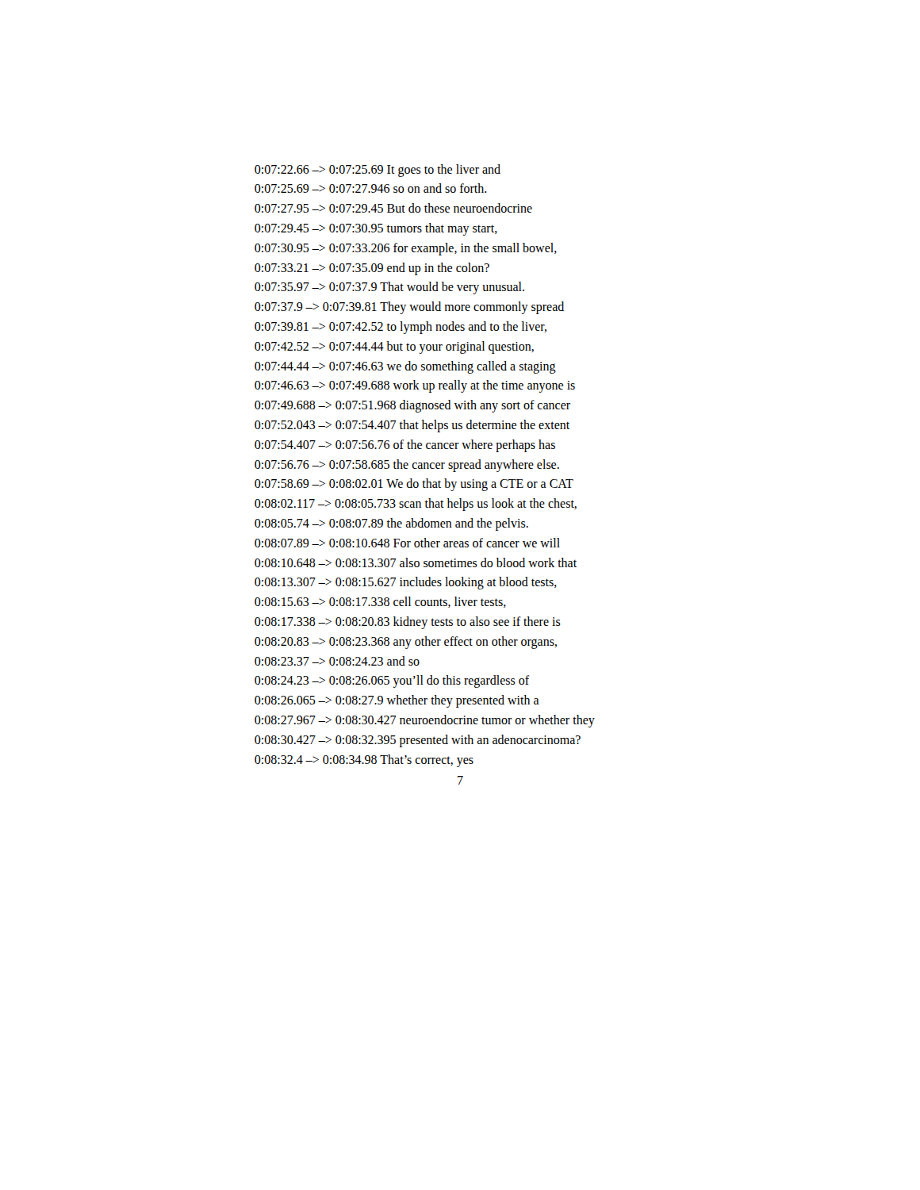0:07:22.66 –> 0:07:25.69 It goes to the liver and
0:07:25.69 –> 0:07:27.946 so on and so forth.
0:07:27.95 –> 0:07:29.45 But do these neuroendocrine
0:07:29.45 –> 0:07:30.95 tumors that may start,
0:07:30.95 –> 0:07:33.206 for example, in the small bowel,
0:07:33.21 –> 0:07:35.09 end up in the colon?
0:07:35.97 –> 0:07:37.9 That would be very unusual.
0:07:37.9 –> 0:07:39.81 They would more commonly spread
0:07:39.81 –> 0:07:42.52 to lymph nodes and to the liver,
0:07:42.52 –> 0:07:44.44 but to your original question,
0:07:44.44 –> 0:07:46.63 we do something called a staging
0:07:46.63 –> 0:07:49.688 work up really at the time anyone is
0:07:49.688 –> 0:07:51.968 diagnosed with any sort of cancer
0:07:52.043 –> 0:07:54.407 that helps us determine the extent
0:07:54.407 –> 0:07:56.76 of the cancer where perhaps has
0:07:56.76 –> 0:07:58.685 the cancer spread anywhere else.
0:07:58.69 –> 0:08:02.01 We do that by using a CTE or a CAT
0:08:02.117 –> 0:08:05.733 scan that helps us look at the chest,
0:08:05.74 –> 0:08:07.89 the abdomen and the pelvis.
0:08:07.89 –> 0:08:10.648 For other areas of cancer we will
0:08:10.648 –> 0:08:13.307 also sometimes do blood work that
0:08:13.307 –> 0:08:15.627 includes looking at blood tests,
0:08:15.63 –> 0:08:17.338 cell counts, liver tests,
0:08:17.338 –> 0:08:20.83 kidney tests to also see if there is
0:08:20.83 –> 0:08:23.368 any other effect on other organs,
0:08:23.37 –> 0:08:24.23 and so
0:08:24.23 –> 0:08:26.065 you’ll do this regardless of
0:08:26.065 –> 0:08:27.9 whether they presented with a
0:08:27.967 –> 0:08:30.427 neuroendocrine tumor or whether they
0:08:30.427 –> 0:08:32.395 presented with an adenocarcinoma?
0:08:32.4 –> 0:08:34.98 That’s correct, yes
7